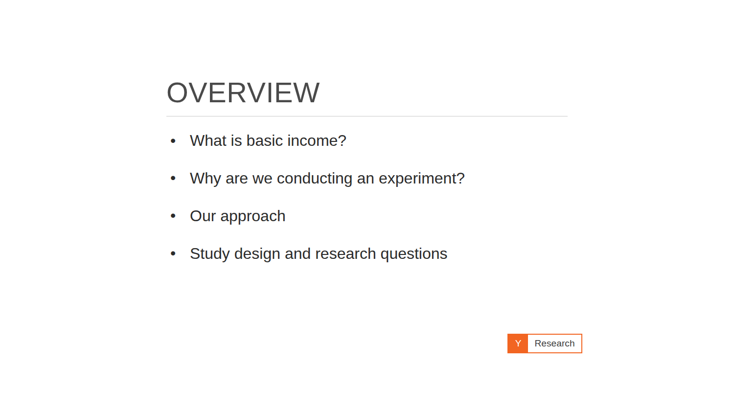OVERVIEW
What is basic income?
Why are we conducting an experiment?
Our approach
Study design and research questions
YResearch